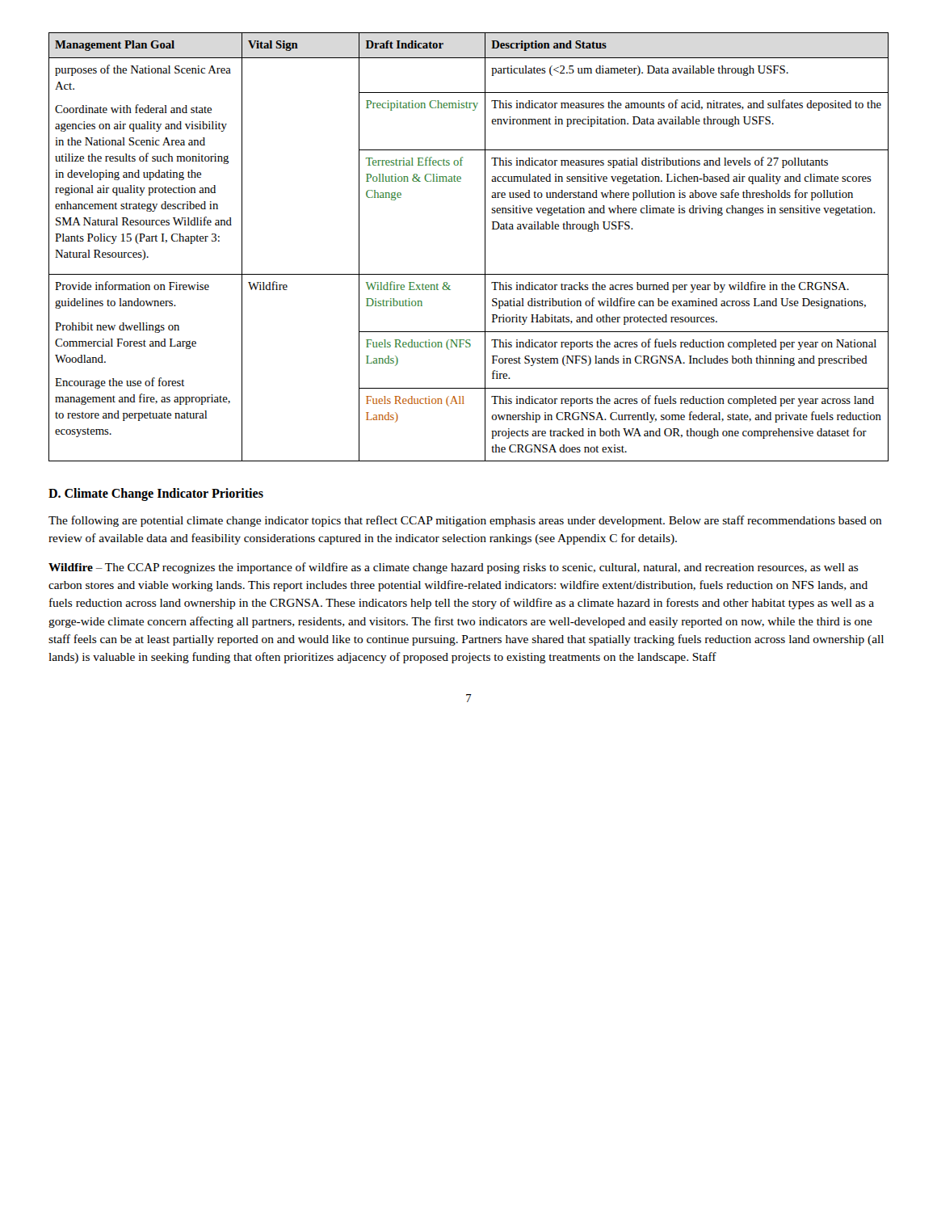| Management Plan Goal | Vital Sign | Draft Indicator | Description and Status |
| --- | --- | --- | --- |
| purposes of the National Scenic Area Act. Coordinate with federal and state agencies on air quality and visibility in the National Scenic Area and utilize the results of such monitoring in developing and updating the regional air quality protection and enhancement strategy described in SMA Natural Resources Wildlife and Plants Policy 15 (Part I, Chapter 3: Natural Resources). | | | particulates (<2.5 um diameter). Data available through USFS. |
| Precipitation Chemistry | This indicator measures the amounts of acid, nitrates, and sulfates deposited to the environment in precipitation. Data available through USFS. |
| Terrestrial Effects of Pollution & Climate Change | This indicator measures spatial distributions and levels of 27 pollutants accumulated in sensitive vegetation. Lichen-based air quality and climate scores are used to understand where pollution is above safe thresholds for pollution sensitive vegetation and where climate is driving changes in sensitive vegetation. Data available through USFS. |
| Provide information on Firewise guidelines to landowners. Prohibit new dwellings on Commercial Forest and Large Woodland. Encourage the use of forest management and fire, as appropriate, to restore and perpetuate natural ecosystems. | Wildfire | Wildfire Extent & Distribution | This indicator tracks the acres burned per year by wildfire in the CRGNSA. Spatial distribution of wildfire can be examined across Land Use Designations, Priority Habitats, and other protected resources. |
| Fuels Reduction (NFS Lands) | This indicator reports the acres of fuels reduction completed per year on National Forest System (NFS) lands in CRGNSA. Includes both thinning and prescribed fire. |
| Fuels Reduction (All Lands) | This indicator reports the acres of fuels reduction completed per year across land ownership in CRGNSA. Currently, some federal, state, and private fuels reduction projects are tracked in both WA and OR, though one comprehensive dataset for the CRGNSA does not exist. |
D. Climate Change Indicator Priorities
The following are potential climate change indicator topics that reflect CCAP mitigation emphasis areas under development. Below are staff recommendations based on review of available data and feasibility considerations captured in the indicator selection rankings (see Appendix C for details).
Wildfire – The CCAP recognizes the importance of wildfire as a climate change hazard posing risks to scenic, cultural, natural, and recreation resources, as well as carbon stores and viable working lands. This report includes three potential wildfire-related indicators: wildfire extent/distribution, fuels reduction on NFS lands, and fuels reduction across land ownership in the CRGNSA. These indicators help tell the story of wildfire as a climate hazard in forests and other habitat types as well as a gorge-wide climate concern affecting all partners, residents, and visitors. The first two indicators are well-developed and easily reported on now, while the third is one staff feels can be at least partially reported on and would like to continue pursuing. Partners have shared that spatially tracking fuels reduction across land ownership (all lands) is valuable in seeking funding that often prioritizes adjacency of proposed projects to existing treatments on the landscape. Staff
7